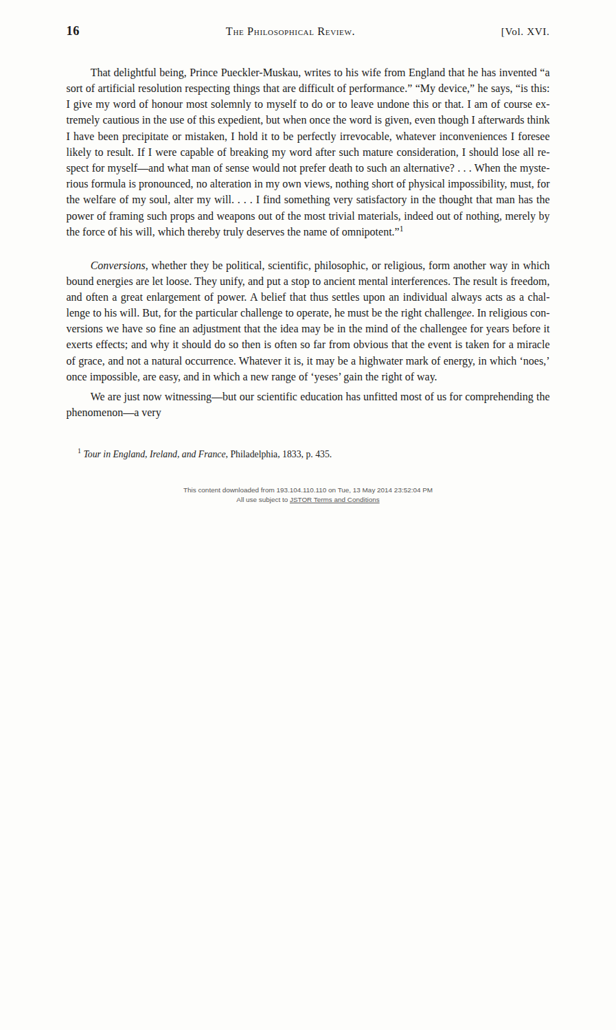16 The Philosophical Review. [Vol. XVI.
That delightful being, Prince Pueckler-Muskau, writes to his wife from England that he has invented “a sort of artificial resolution respecting things that are difficult of performance.” “My device,” he says, “is this: I give my word of honour most solemnly to myself to do or to leave undone this or that. I am of course extremely cautious in the use of this expedient, but when once the word is given, even though I afterwards think I have been precipitate or mistaken, I hold it to be perfectly irrevocable, whatever inconveniences I foresee likely to result. If I were capable of breaking my word after such mature consideration, I should lose all respect for myself—and what man of sense would not prefer death to such an alternative? . . . When the mysterious formula is pronounced, no alteration in my own views, nothing short of physical impossibility, must, for the welfare of my soul, alter my will. . . . I find something very satisfactory in the thought that man has the power of framing such props and weapons out of the most trivial materials, indeed out of nothing, merely by the force of his will, which thereby truly deserves the name of omnipotent.”1
Conversions, whether they be political, scientific, philosophic, or religious, form another way in which bound energies are let loose. They unify, and put a stop to ancient mental interferences. The result is freedom, and often a great enlargement of power. A belief that thus settles upon an individual always acts as a challenge to his will. But, for the particular challenge to operate, he must be the right challengee. In religious conversions we have so fine an adjustment that the idea may be in the mind of the challengee for years before it exerts effects; and why it should do so then is often so far from obvious that the event is taken for a miracle of grace, and not a natural occurrence. Whatever it is, it may be a highwater mark of energy, in which ‘noes,’ once impossible, are easy, and in which a new range of ‘yeses’ gain the right of way.
We are just now witnessing—but our scientific education has unfitted most of us for comprehending the phenomenon—a very
1 Tour in England, Ireland, and France, Philadelphia, 1833, p. 435.
This content downloaded from 193.104.110.110 on Tue, 13 May 2014 23:52:04 PM
All use subject to JSTOR Terms and Conditions